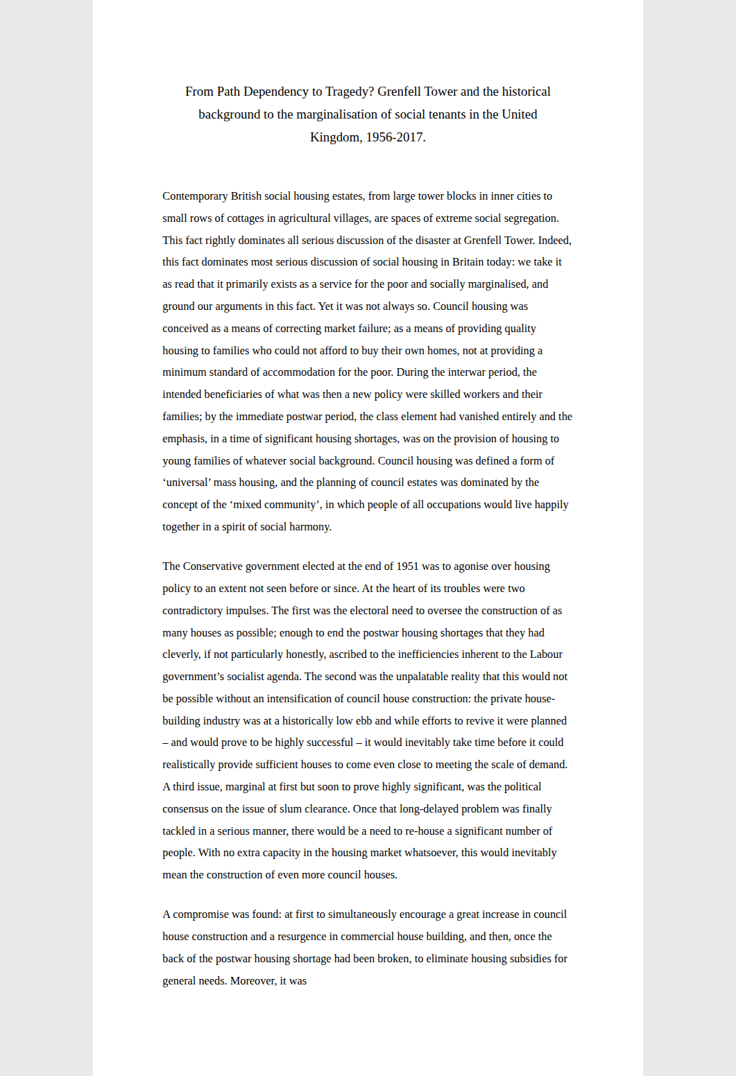From Path Dependency to Tragedy? Grenfell Tower and the historical background to the marginalisation of social tenants in the United Kingdom, 1956-2017.
Contemporary British social housing estates, from large tower blocks in inner cities to small rows of cottages in agricultural villages, are spaces of extreme social segregation. This fact rightly dominates all serious discussion of the disaster at Grenfell Tower. Indeed, this fact dominates most serious discussion of social housing in Britain today: we take it as read that it primarily exists as a service for the poor and socially marginalised, and ground our arguments in this fact. Yet it was not always so. Council housing was conceived as a means of correcting market failure; as a means of providing quality housing to families who could not afford to buy their own homes, not at providing a minimum standard of accommodation for the poor. During the interwar period, the intended beneficiaries of what was then a new policy were skilled workers and their families; by the immediate postwar period, the class element had vanished entirely and the emphasis, in a time of significant housing shortages, was on the provision of housing to young families of whatever social background. Council housing was defined a form of ‘universal’ mass housing, and the planning of council estates was dominated by the concept of the ‘mixed community’, in which people of all occupations would live happily together in a spirit of social harmony.
The Conservative government elected at the end of 1951 was to agonise over housing policy to an extent not seen before or since. At the heart of its troubles were two contradictory impulses. The first was the electoral need to oversee the construction of as many houses as possible; enough to end the postwar housing shortages that they had cleverly, if not particularly honestly, ascribed to the inefficiencies inherent to the Labour government’s socialist agenda. The second was the unpalatable reality that this would not be possible without an intensification of council house construction: the private house-building industry was at a historically low ebb and while efforts to revive it were planned – and would prove to be highly successful – it would inevitably take time before it could realistically provide sufficient houses to come even close to meeting the scale of demand. A third issue, marginal at first but soon to prove highly significant, was the political consensus on the issue of slum clearance. Once that long-delayed problem was finally tackled in a serious manner, there would be a need to re-house a significant number of people. With no extra capacity in the housing market whatsoever, this would inevitably mean the construction of even more council houses.
A compromise was found: at first to simultaneously encourage a great increase in council house construction and a resurgence in commercial house building, and then, once the back of the postwar housing shortage had been broken, to eliminate housing subsidies for general needs. Moreover, it was